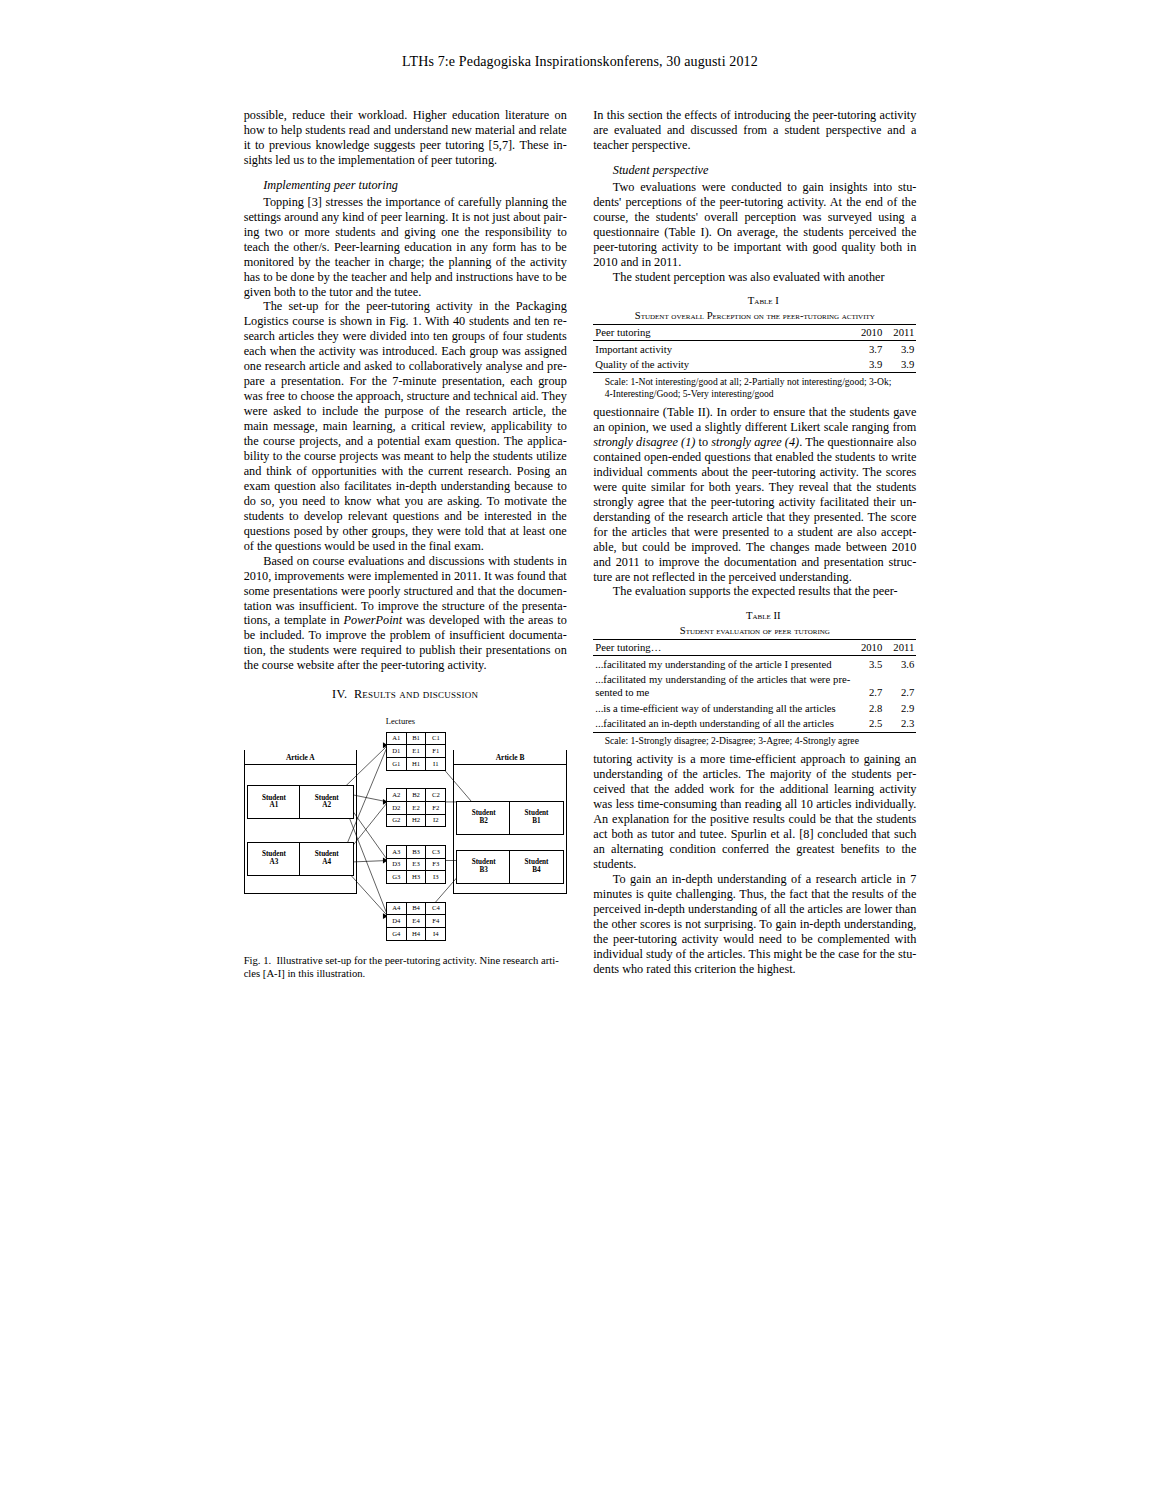LTHs 7:e Pedagogiska Inspirationskonferens, 30 augusti 2012
possible, reduce their workload. Higher education literature on how to help students read and understand new material and relate it to previous knowledge suggests peer tutoring [5,7]. These insights led us to the implementation of peer tutoring.
Implementing peer tutoring
Topping [3] stresses the importance of carefully planning the settings around any kind of peer learning. It is not just about pairing two or more students and giving one the responsibility to teach the other/s. Peer-learning education in any form has to be monitored by the teacher in charge; the planning of the activity has to be done by the teacher and help and instructions have to be given both to the tutor and the tutee.
The set-up for the peer-tutoring activity in the Packaging Logistics course is shown in Fig. 1. With 40 students and ten research articles they were divided into ten groups of four students each when the activity was introduced. Each group was assigned one research article and asked to collaboratively analyse and prepare a presentation. For the 7-minute presentation, each group was free to choose the approach, structure and technical aid. They were asked to include the purpose of the research article, the main message, main learning, a critical review, applicability to the course projects, and a potential exam question. The applicability to the course projects was meant to help the students utilize and think of opportunities with the current research. Posing an exam question also facilitates in-depth understanding because to do so, you need to know what you are asking. To motivate the students to develop relevant questions and be interested in the questions posed by other groups, they were told that at least one of the questions would be used in the final exam.
Based on course evaluations and discussions with students in 2010, improvements were implemented in 2011. It was found that some presentations were poorly structured and that the documentation was insufficient. To improve the structure of the presentations, a template in PowerPoint was developed with the areas to be included. To improve the problem of insufficient documentation, the students were required to publish their presentations on the course website after the peer-tutoring activity.
IV. Results and discussion
Lectures
Article A
Student
A1
Student
A2
Student
A3
Student
A4
Article B
Student
B2
Student
B1
Student
B3
Student
B4
| A1 | B1 | C1 |
| D1 | E1 | F1 |
| G1 | H1 | I1 |
| A2 | B2 | C2 |
| D2 | E2 | F2 |
| G2 | H2 | I2 |
| A3 | B3 | C3 |
| D3 | E3 | F3 |
| G3 | H3 | I3 |
| A4 | B4 | C4 |
| D4 | E4 | F4 |
| G4 | H4 | I4 |
Fig. 1. Illustrative set-up for the peer-tutoring activity. Nine research articles [A-I] in this illustration.
In this section the effects of introducing the peer-tutoring activity are evaluated and discussed from a student perspective and a teacher perspective.
Student perspective
Two evaluations were conducted to gain insights into students' perceptions of the peer-tutoring activity. At the end of the course, the students' overall perception was surveyed using a questionnaire (Table I). On average, the students perceived the peer-tutoring activity to be important with good quality both in 2010 and in 2011.
The student perception was also evaluated with another
Table I
Student overall Perception on the peer-tutoring activity
| Peer tutoring | 2010 | 2011 |
| --- | --- | --- |
| Important activity | 3.7 | 3.9 |
| Quality of the activity | 3.9 | 3.9 |
Scale: 1-Not interesting/good at all; 2-Partially not interesting/good; 3-Ok;
4-Interesting/Good; 5-Very interesting/good
questionnaire (Table II). In order to ensure that the students gave an opinion, we used a slightly different Likert scale ranging from strongly disagree (1) to strongly agree (4). The questionnaire also contained open-ended questions that enabled the students to write individual comments about the peer-tutoring activity. The scores were quite similar for both years. They reveal that the students strongly agree that the peer-tutoring activity facilitated their understanding of the research article that they presented. The score for the articles that were presented to a student are also acceptable, but could be improved. The changes made between 2010 and 2011 to improve the documentation and presentation structure are not reflected in the perceived understanding.
The evaluation supports the expected results that the peer-
Table II
Student evaluation of peer tutoring
| Peer tutoring… | 2010 | 2011 |
| --- | --- | --- |
| ...facilitated my understanding of the article I presented | 3.5 | 3.6 |
| ...facilitated my understanding of the articles that were presented to me | 2.7 | 2.7 |
| ...is a time-efficient way of understanding all the articles | 2.8 | 2.9 |
| ...facilitated an in-depth understanding of all the articles | 2.5 | 2.3 |
Scale: 1-Strongly disagree; 2-Disagree; 3-Agree; 4-Strongly agree
tutoring activity is a more time-efficient approach to gaining an understanding of the articles. The majority of the students perceived that the added work for the additional learning activity was less time-consuming than reading all 10 articles individually. An explanation for the positive results could be that the students act both as tutor and tutee. Spurlin et al. [8] concluded that such an alternating condition conferred the greatest benefits to the students.
To gain an in-depth understanding of a research article in 7 minutes is quite challenging. Thus, the fact that the results of the perceived in-depth understanding of all the articles are lower than the other scores is not surprising. To gain in-depth understanding, the peer-tutoring activity would need to be complemented with individual study of the articles. This might be the case for the students who rated this criterion the highest.